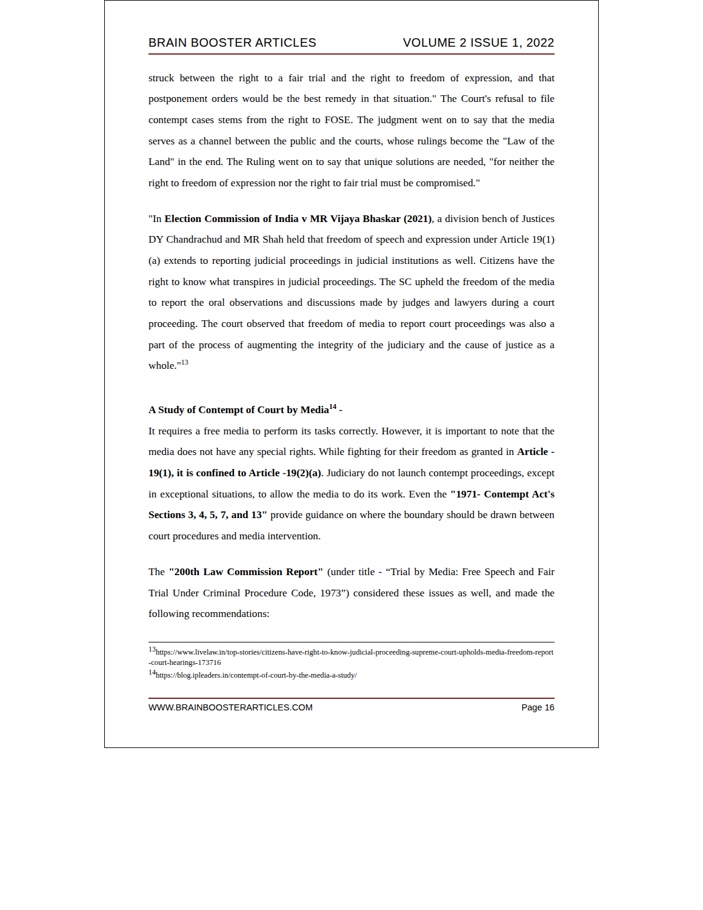BRAIN BOOSTER ARTICLES VOLUME 2 ISSUE 1, 2022
struck between the right to a fair trial and the right to freedom of expression, and that postponement orders would be the best remedy in that situation." The Court's refusal to file contempt cases stems from the right to FOSE. The judgment went on to say that the media serves as a channel between the public and the courts, whose rulings become the "Law of the Land" in the end. The Ruling went on to say that unique solutions are needed, "for neither the right to freedom of expression nor the right to fair trial must be compromised."
"In Election Commission of India v MR Vijaya Bhaskar (2021), a division bench of Justices DY Chandrachud and MR Shah held that freedom of speech and expression under Article 19(1)(a) extends to reporting judicial proceedings in judicial institutions as well. Citizens have the right to know what transpires in judicial proceedings. The SC upheld the freedom of the media to report the oral observations and discussions made by judges and lawyers during a court proceeding. The court observed that freedom of media to report court proceedings was also a part of the process of augmenting the integrity of the judiciary and the cause of justice as a whole."13
A Study of Contempt of Court by Media14 -
It requires a free media to perform its tasks correctly. However, it is important to note that the media does not have any special rights. While fighting for their freedom as granted in Article - 19(1), it is confined to Article -19(2)(a). Judiciary do not launch contempt proceedings, except in exceptional situations, to allow the media to do its work. Even the "1971- Contempt Act's Sections 3, 4, 5, 7, and 13" provide guidance on where the boundary should be drawn between court procedures and media intervention.
The "200th Law Commission Report" (under title - “Trial by Media: Free Speech and Fair Trial Under Criminal Procedure Code, 1973”) considered these issues as well, and made the following recommendations:
13https://www.livelaw.in/top-stories/citizens-have-right-to-know-judicial-proceeding-supreme-court-upholds-media-freedom-report-court-hearings-173716
14https://blog.ipleaders.in/contempt-of-court-by-the-media-a-study/
WWW.BRAINBOOSTERARTICLES.COM Page 16